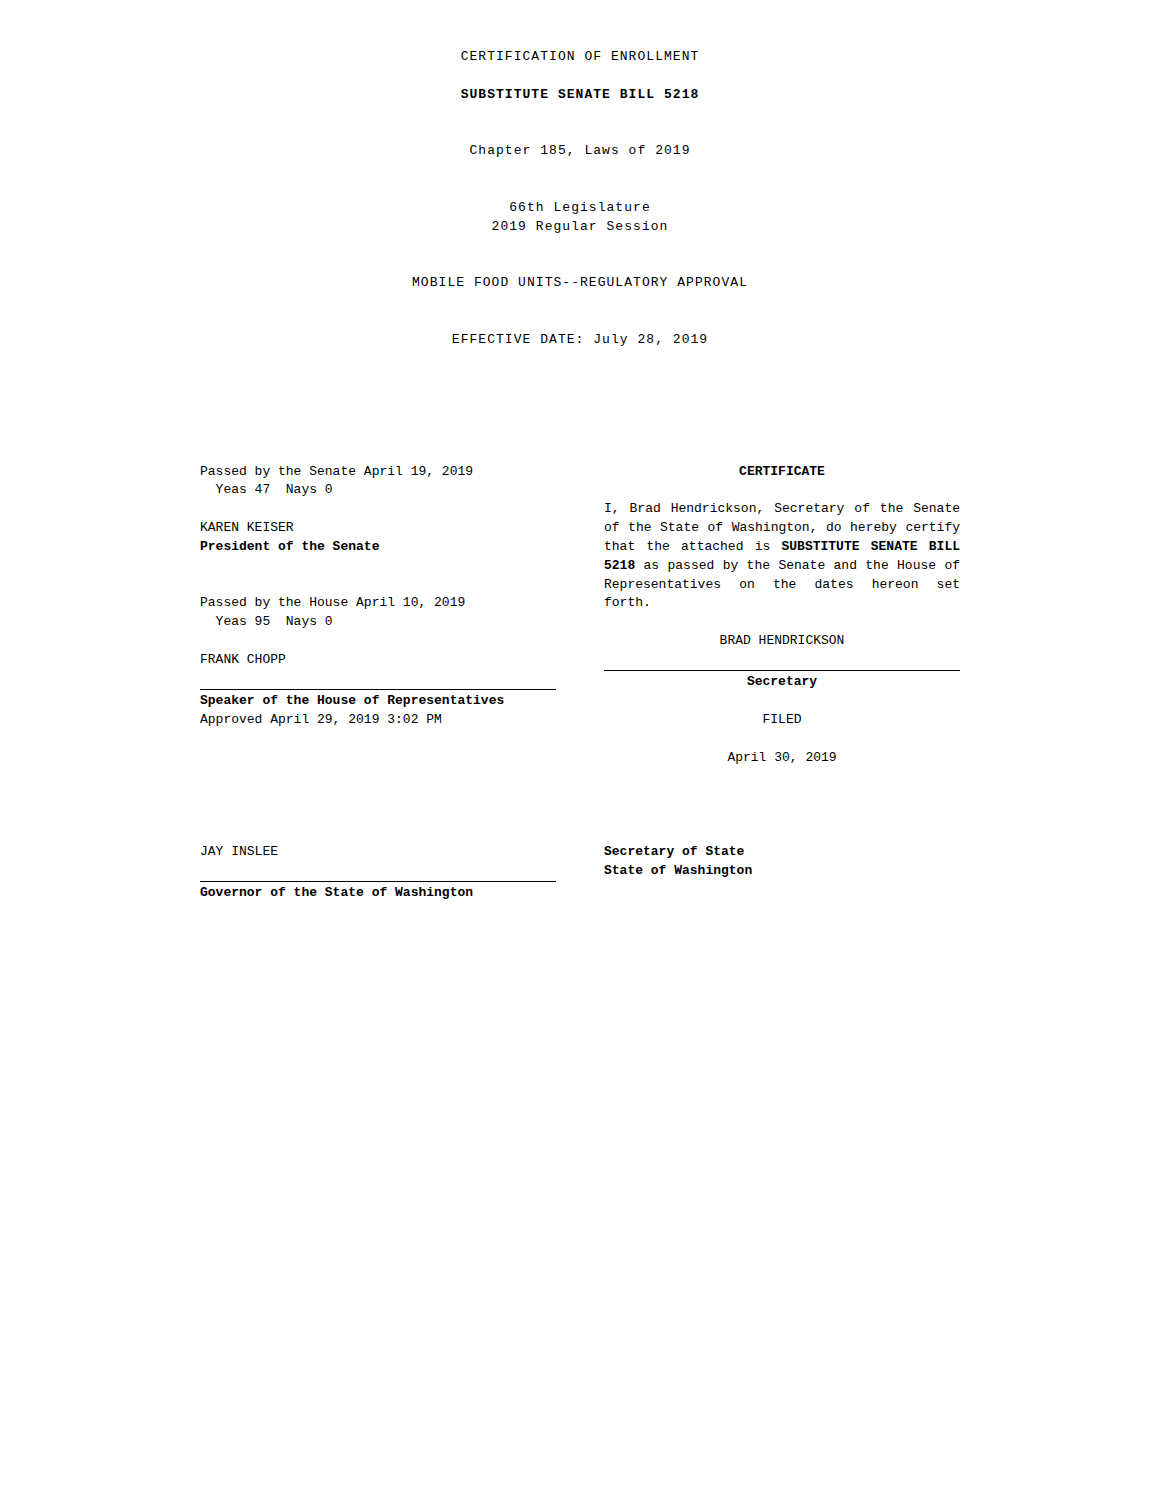CERTIFICATION OF ENROLLMENT
SUBSTITUTE SENATE BILL 5218
Chapter 185, Laws of 2019
66th Legislature
2019 Regular Session
MOBILE FOOD UNITS--REGULATORY APPROVAL
EFFECTIVE DATE: July 28, 2019
Passed by the Senate April 19, 2019
Yeas 47 Nays 0
KAREN KEISER
President of the Senate
Passed by the House April 10, 2019
Yeas 95 Nays 0
FRANK CHOPP
Speaker of the House of Representatives
Approved April 29, 2019 3:02 PM
CERTIFICATE
I, Brad Hendrickson, Secretary of the Senate of the State of Washington, do hereby certify that the attached is SUBSTITUTE SENATE BILL 5218 as passed by the Senate and the House of Representatives on the dates hereon set forth.
BRAD HENDRICKSON
Secretary
FILED
April 30, 2019
JAY INSLEE
Governor of the State of Washington
Secretary of State
State of Washington